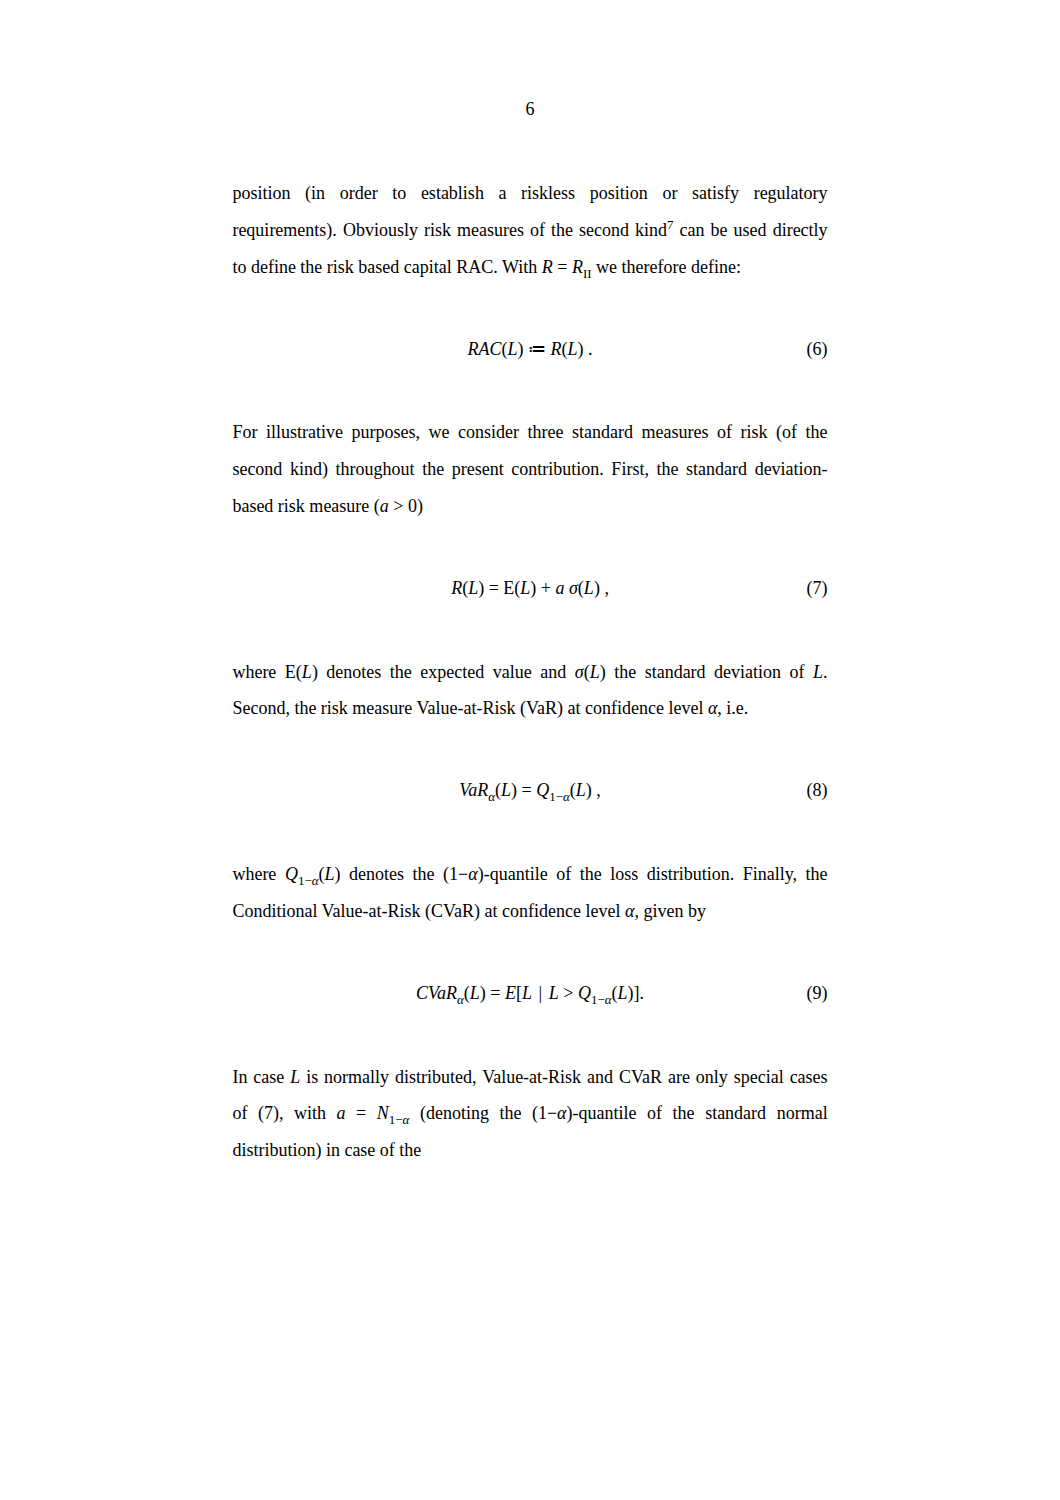6
position (in order to establish a riskless position or satisfy regulatory requirements). Obviously risk measures of the second kind7 can be used directly to define the risk based capital RAC. With R = RII we therefore define:
RAC(L) ≔ R(L) . (6)
For illustrative purposes, we consider three standard measures of risk (of the second kind) throughout the present contribution. First, the standard deviation-based risk measure (a > 0)
R(L) = E(L) + a σ(L) , (7)
where E(L) denotes the expected value and σ(L) the standard deviation of L. Second, the risk measure Value-at-Risk (VaR) at confidence level α, i.e.
VaRα(L) = Q1−α(L) , (8)
where Q1−α(L) denotes the (1−α)-quantile of the loss distribution. Finally, the Conditional Value-at-Risk (CVaR) at confidence level α, given by
CVaRα(L) = E[L | L > Q1−α(L)]. (9)
In case L is normally distributed, Value-at-Risk and CVaR are only special cases of (7), with a = N1−α (denoting the (1−α)-quantile of the standard normal distribution) in case of the